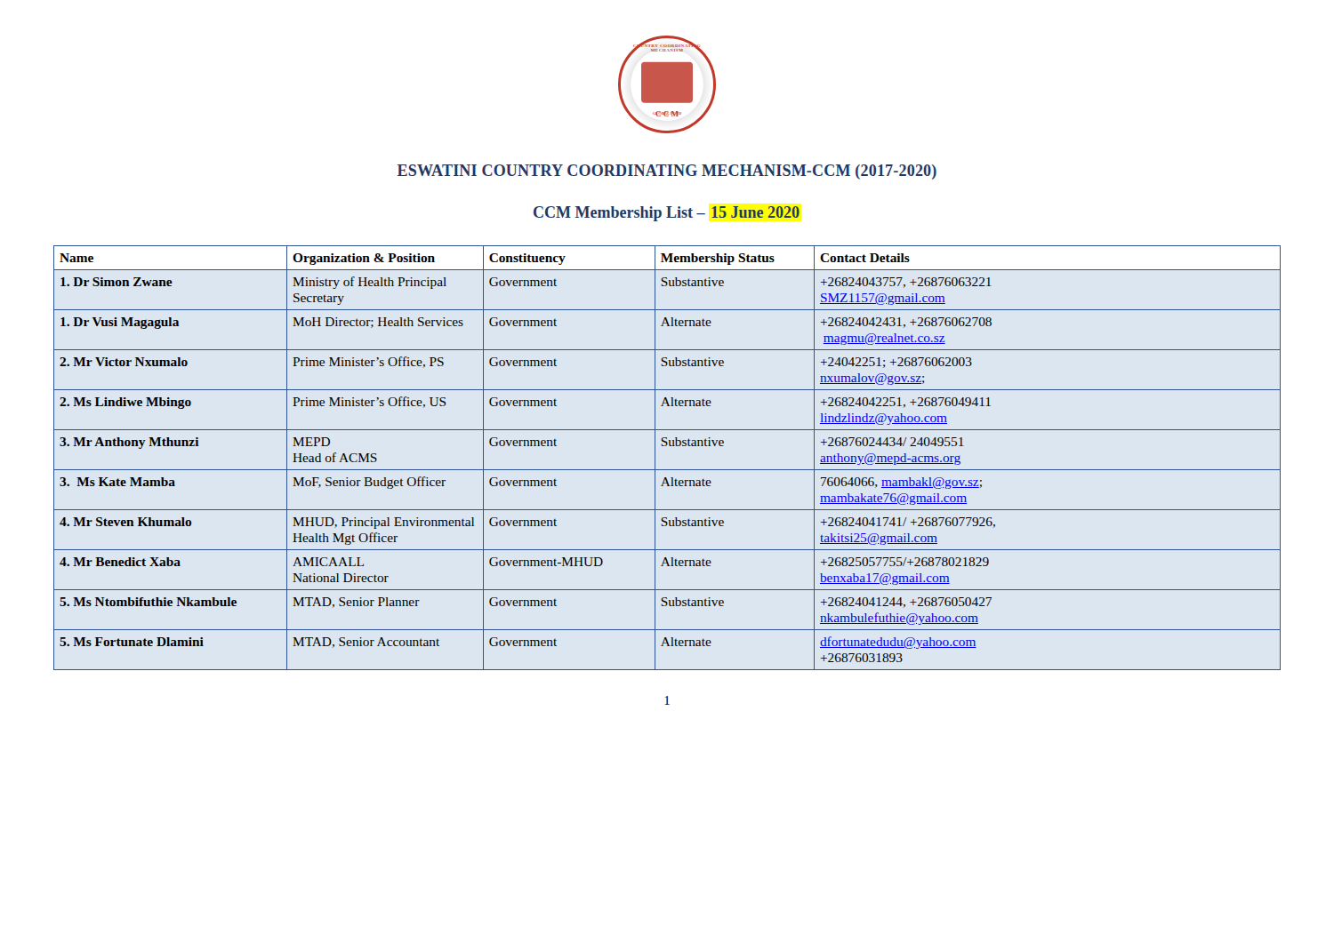ESWATINI COUNTRY COORDINATING MECHANISM-CCM (2017-2020)
CCM Membership List – 15 June 2020
| Name | Organization & Position | Constituency | Membership Status | Contact Details |
| --- | --- | --- | --- | --- |
| 1. Dr Simon Zwane | Ministry of Health Principal Secretary | Government | Substantive | +26824043757, +26876063221 SMZ1157@gmail.com |
| 1. Dr Vusi Magagula | MoH Director; Health Services | Government | Alternate | +26824042431, +26876062708 magmu@realnet.co.sz |
| 2. Mr Victor Nxumalo | Prime Minister’s Office, PS | Government | Substantive | +24042251; +26876062003 nxumalov@gov.sz ; |
| 2. Ms Lindiwe Mbingo | Prime Minister’s Office, US | Government | Alternate | +26824042251, +26876049411 lindzlindz@yahoo.com |
| 3. Mr Anthony Mthunzi | MEPD Head of ACMS | Government | Substantive | +26876024434/ 24049551 anthony@mepd-acms.org |
| 3. Ms Kate Mamba | MoF, Senior Budget Officer | Government | Alternate | 76064066, mambakl@gov.sz ; mambakate76@gmail.com |
| 4. Mr Steven Khumalo | MHUD, Principal Environmental Health Mgt Officer | Government | Substantive | +26824041741/ +26876077926, takitsi25@gmail.com |
| 4. Mr Benedict Xaba | AMICAALL National Director | Government-MHUD | Alternate | +26825057755/+26878021829 benxaba17@gmail.com |
| 5. Ms Ntombifuthie Nkambule | MTAD, Senior Planner | Government | Substantive | +26824041244, +26876050427 nkambulefuthie@yahoo.com |
| 5. Ms Fortunate Dlamini | MTAD, Senior Accountant | Government | Alternate | dfortunatedudu@yahoo.com +26876031893 |
1